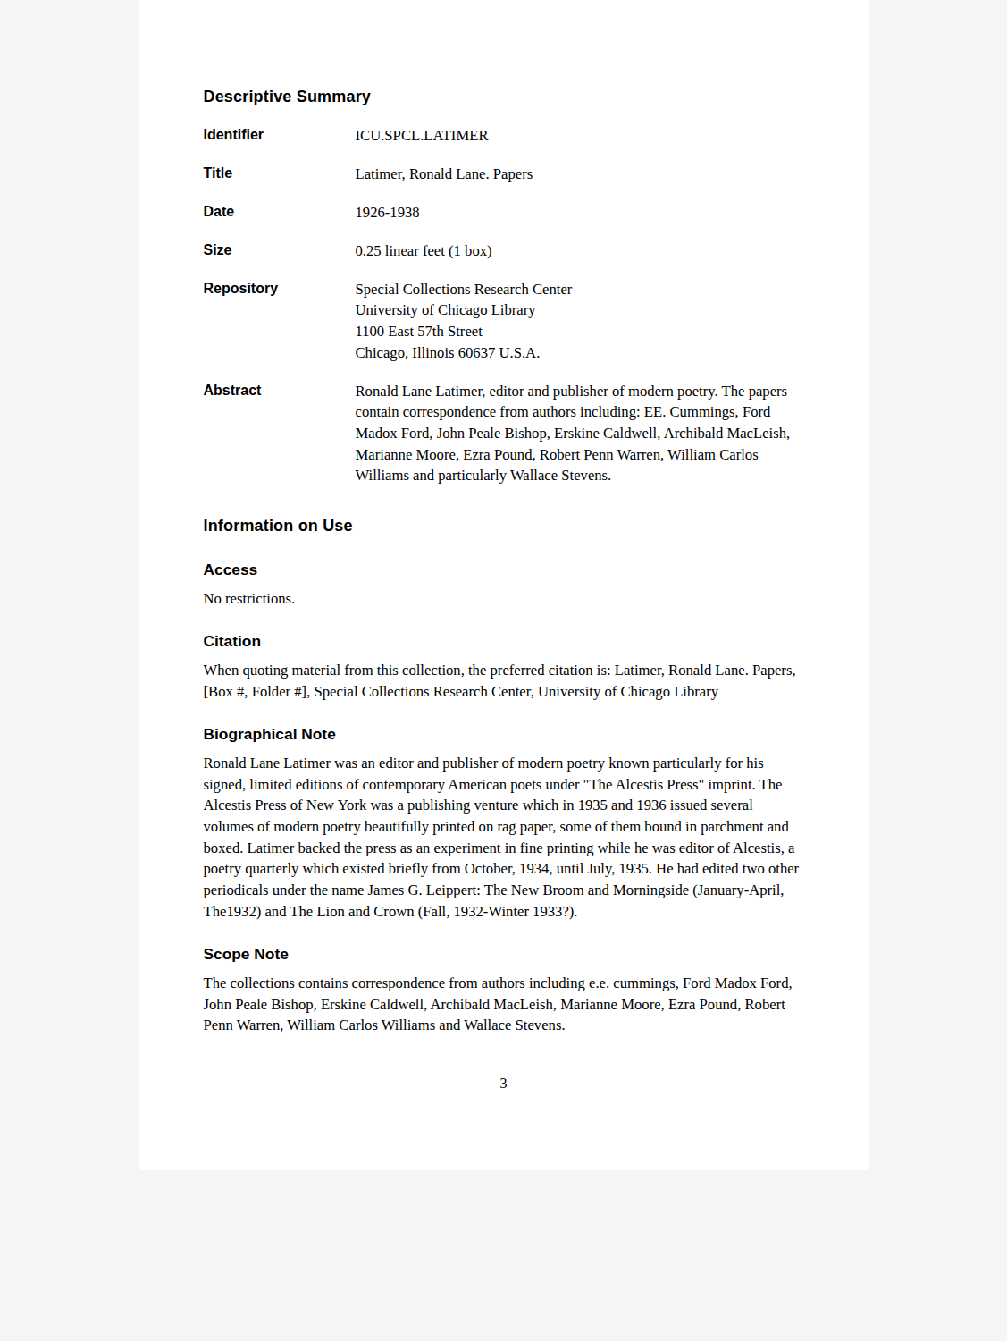Descriptive Summary
Identifier
ICU.SPCL.LATIMER
Title
Latimer, Ronald Lane. Papers
Date
1926-1938
Size
0.25 linear feet (1 box)
Repository
Special Collections Research Center University of Chicago Library 1100 East 57th Street Chicago, Illinois 60637 U.S.A.
Abstract
Ronald Lane Latimer, editor and publisher of modern poetry. The papers contain correspondence from authors including: EE. Cummings, Ford Madox Ford, John Peale Bishop, Erskine Caldwell, Archibald MacLeish, Marianne Moore, Ezra Pound, Robert Penn Warren, William Carlos Williams and particularly Wallace Stevens.
Information on Use
Access
No restrictions.
Citation
When quoting material from this collection, the preferred citation is: Latimer, Ronald Lane. Papers, [Box #, Folder #], Special Collections Research Center, University of Chicago Library
Biographical Note
Ronald Lane Latimer was an editor and publisher of modern poetry known particularly for his signed, limited editions of contemporary American poets under "The Alcestis Press" imprint. The Alcestis Press of New York was a publishing venture which in 1935 and 1936 issued several volumes of modern poetry beautifully printed on rag paper, some of them bound in parchment and boxed. Latimer backed the press as an experiment in fine printing while he was editor of Alcestis, a poetry quarterly which existed briefly from October, 1934, until July, 1935. He had edited two other periodicals under the name James G. Leippert: The New Broom and Morningside (January-April, The1932) and The Lion and Crown (Fall, 1932-Winter 1933?).
Scope Note
The collections contains correspondence from authors including e.e. cummings, Ford Madox Ford, John Peale Bishop, Erskine Caldwell, Archibald MacLeish, Marianne Moore, Ezra Pound, Robert Penn Warren, William Carlos Williams and Wallace Stevens.
3